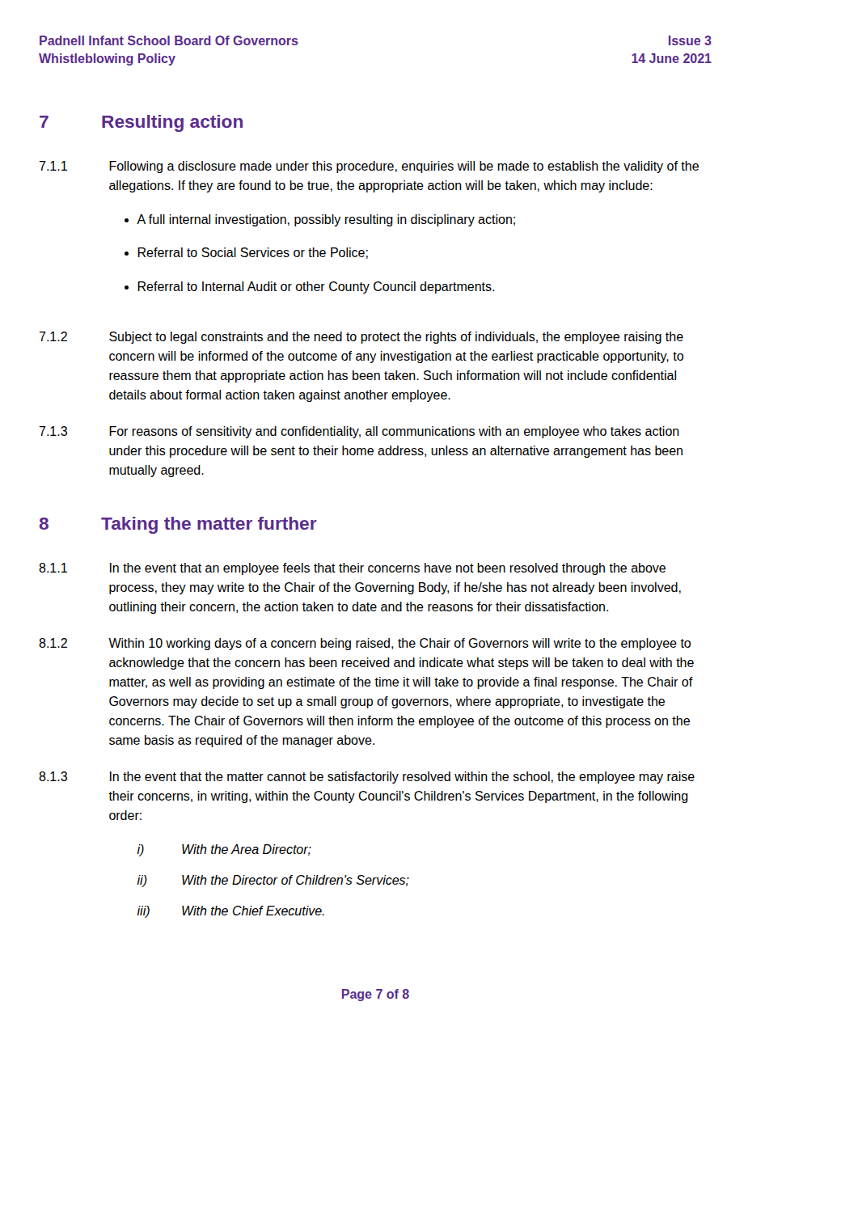Padnell Infant School Board Of Governors
Whistleblowing Policy
Issue 3
14 June 2021
7 Resulting action
7.1.1
Following a disclosure made under this procedure, enquiries will be made to establish the validity of the allegations. If they are found to be true, the appropriate action will be taken, which may include:
A full internal investigation, possibly resulting in disciplinary action;
Referral to Social Services or the Police;
Referral to Internal Audit or other County Council departments.
7.1.2
Subject to legal constraints and the need to protect the rights of individuals, the employee raising the concern will be informed of the outcome of any investigation at the earliest practicable opportunity, to reassure them that appropriate action has been taken. Such information will not include confidential details about formal action taken against another employee.
7.1.3
For reasons of sensitivity and confidentiality, all communications with an employee who takes action under this procedure will be sent to their home address, unless an alternative arrangement has been mutually agreed.
8 Taking the matter further
8.1.1
In the event that an employee feels that their concerns have not been resolved through the above process, they may write to the Chair of the Governing Body, if he/she has not already been involved, outlining their concern, the action taken to date and the reasons for their dissatisfaction.
8.1.2
Within 10 working days of a concern being raised, the Chair of Governors will write to the employee to acknowledge that the concern has been received and indicate what steps will be taken to deal with the matter, as well as providing an estimate of the time it will take to provide a final response. The Chair of Governors may decide to set up a small group of governors, where appropriate, to investigate the concerns. The Chair of Governors will then inform the employee of the outcome of this process on the same basis as required of the manager above.
8.1.3
In the event that the matter cannot be satisfactorily resolved within the school, the employee may raise their concerns, in writing, within the County Council's Children's Services Department, in the following order:
i) With the Area Director;
ii) With the Director of Children's Services;
iii) With the Chief Executive.
Page 7 of 8